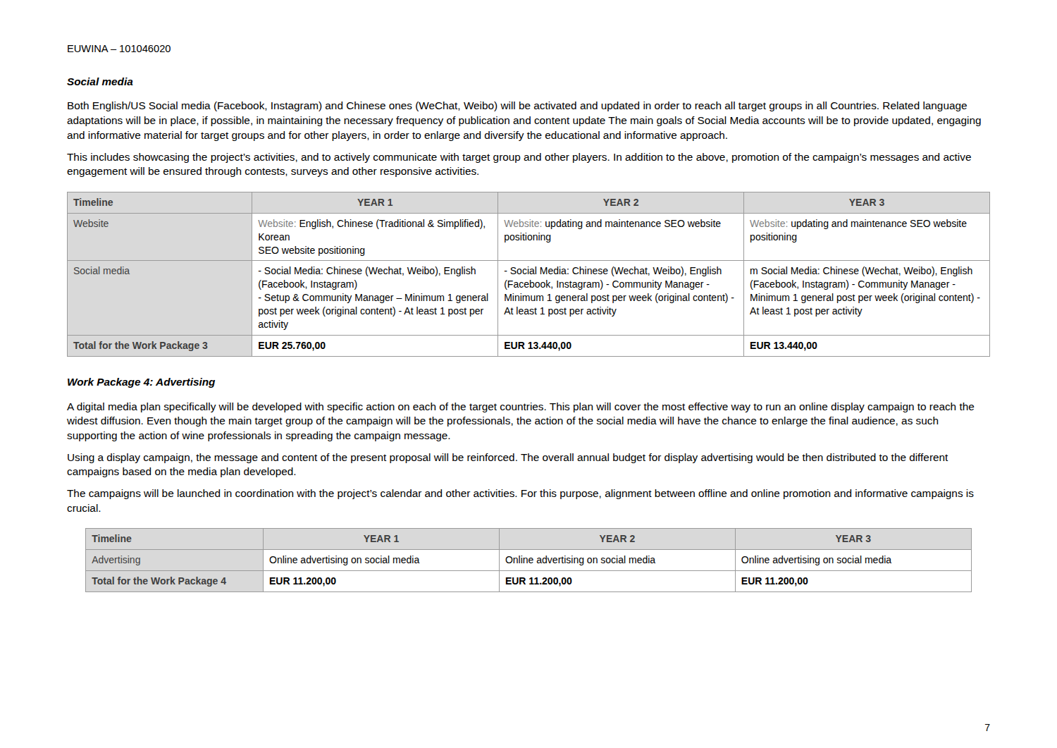EUWINA – 101046020
Social media
Both English/US Social media (Facebook, Instagram) and Chinese ones (WeChat, Weibo) will be activated and updated in order to reach all target groups in all Countries. Related language adaptations will be in place, if possible, in maintaining the necessary frequency of publication and content update The main goals of Social Media accounts will be to provide updated, engaging and informative material for target groups and for other players, in order to enlarge and diversify the educational and informative approach.
This includes showcasing the project’s activities, and to actively communicate with target group and other players. In addition to the above, promotion of the campaign’s messages and active engagement will be ensured through contests, surveys and other responsive activities.
| Timeline | YEAR 1 | YEAR 2 | YEAR 3 |
| --- | --- | --- | --- |
| Website | Website: English, Chinese (Traditional & Simplified), Korean SEO website positioning | Website: updating and maintenance SEO website positioning | Website: updating and maintenance SEO website positioning |
| Social media | - Social Media: Chinese (Wechat, Weibo), English (Facebook, Instagram) - Setup & Community Manager – Minimum 1 general post per week (original content) - At least 1 post per activity | - Social Media: Chinese (Wechat, Weibo), English (Facebook, Instagram) - Community Manager - Minimum 1 general post per week (original content) - At least 1 post per activity | m Social Media: Chinese (Wechat, Weibo), English (Facebook, Instagram) - Community Manager - Minimum 1 general post per week (original content) - At least 1 post per activity |
| Total for the Work Package 3 | EUR 25.760,00 | EUR 13.440,00 | EUR 13.440,00 |
Work Package 4: Advertising
A digital media plan specifically will be developed with specific action on each of the target countries. This plan will cover the most effective way to run an online display campaign to reach the widest diffusion. Even though the main target group of the campaign will be the professionals, the action of the social media will have the chance to enlarge the final audience, as such supporting the action of wine professionals in spreading the campaign message.
Using a display campaign, the message and content of the present proposal will be reinforced. The overall annual budget for display advertising would be then distributed to the different campaigns based on the media plan developed.
The campaigns will be launched in coordination with the project’s calendar and other activities. For this purpose, alignment between offline and online promotion and informative campaigns is crucial.
| Timeline | YEAR 1 | YEAR 2 | YEAR 3 |
| --- | --- | --- | --- |
| Advertising | Online advertising on social media | Online advertising on social media | Online advertising on social media |
| Total for the Work Package 4 | EUR 11.200,00 | EUR 11.200,00 | EUR 11.200,00 |
7